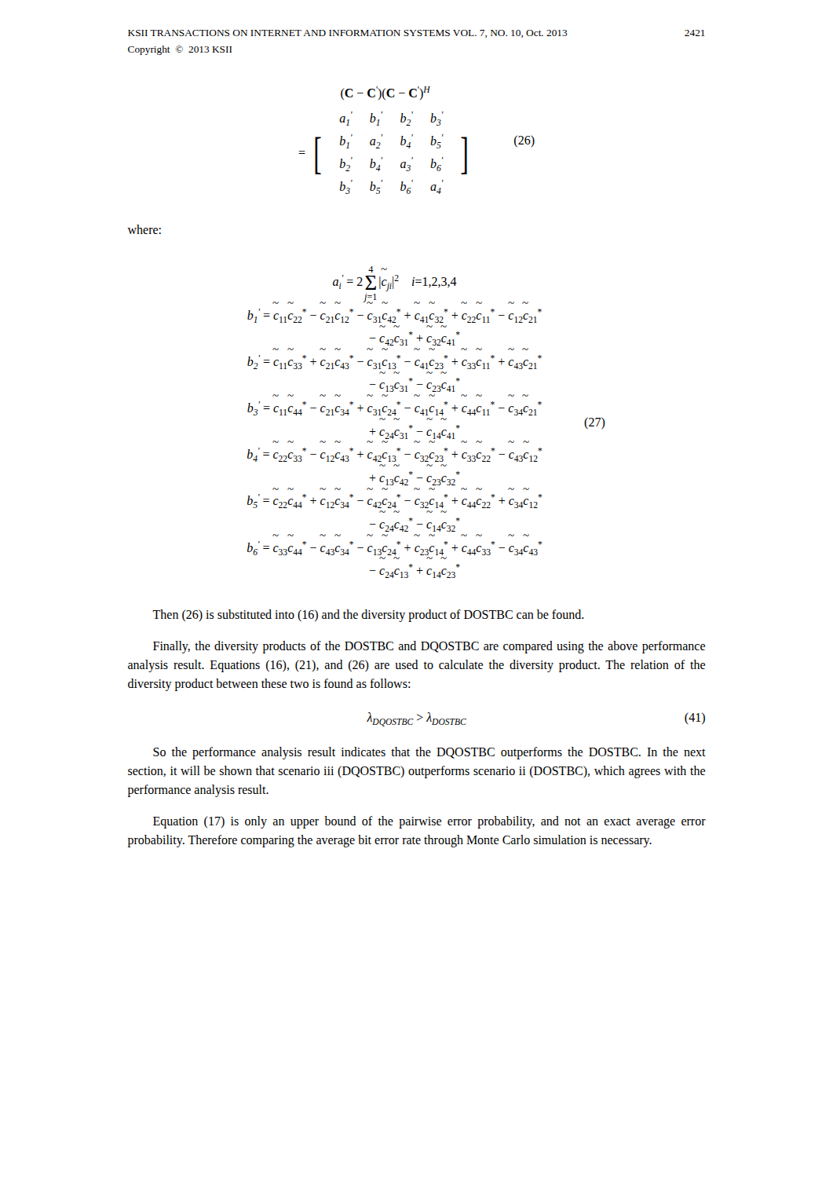KSII TRANSACTIONS ON INTERNET AND INFORMATION SYSTEMS VOL. 7, NO. 10, Oct. 2013 2421
Copyright © 2013 KSII
(C − C')(C − C')H
= [
| a 1 ' | b 1 ' | b 2 ' | b 3 ' |
| b 1 ' | a 2 ' | b 4 ' | b 5 ' |
| b 2 ' | b 4 ' | a 3 ' | b 6 ' |
| b 3 ' | b 5 ' | b 6 ' | a 4 ' |
]
(26)
where:
ai' = 24 Σj=1|cji|2 i=1,2,3,4
b1' = c11c22* − c21c12* − c31c42* + c41c32* + c22c11* − c12c21*
− c42c31* + c32c41*
b2' = c11c33* + c21c43* − c31c13* − c41c23* + c33c11* + c43c21*
− c13c31* − c23c41*
b3' = c11c44* − c21c34* + c31c24* − c41c14* + c44c11* − c34c21*
+ c24c31* − c14c41*
b4' = c22c33* − c12c43* + c42c13* − c32c23* + c33c22* − c43c12*
+ c13c42* − c23c32*
b5' = c22c44* + c12c34* − c42c24* − c32c14* + c44c22* + c34c12*
− c24c42* − c14c32*
b6' = c33c44* − c43c34* − c13c24* + c23c14* + c44c33* − c34c43*
− c24c13* + c14c23*
(27)
Then (26) is substituted into (16) and the diversity product of DOSTBC can be found.
Finally, the diversity products of the DOSTBC and DQOSTBC are compared using the above performance analysis result. Equations (16), (21), and (26) are used to calculate the diversity product. The relation of the diversity product between these two is found as follows:
λDQOSTBC > λDOSTBC (41)
So the performance analysis result indicates that the DQOSTBC outperforms the DOSTBC. In the next section, it will be shown that scenario iii (DQOSTBC) outperforms scenario ii (DOSTBC), which agrees with the performance analysis result.
Equation (17) is only an upper bound of the pairwise error probability, and not an exact average error probability. Therefore comparing the average bit error rate through Monte Carlo simulation is necessary.